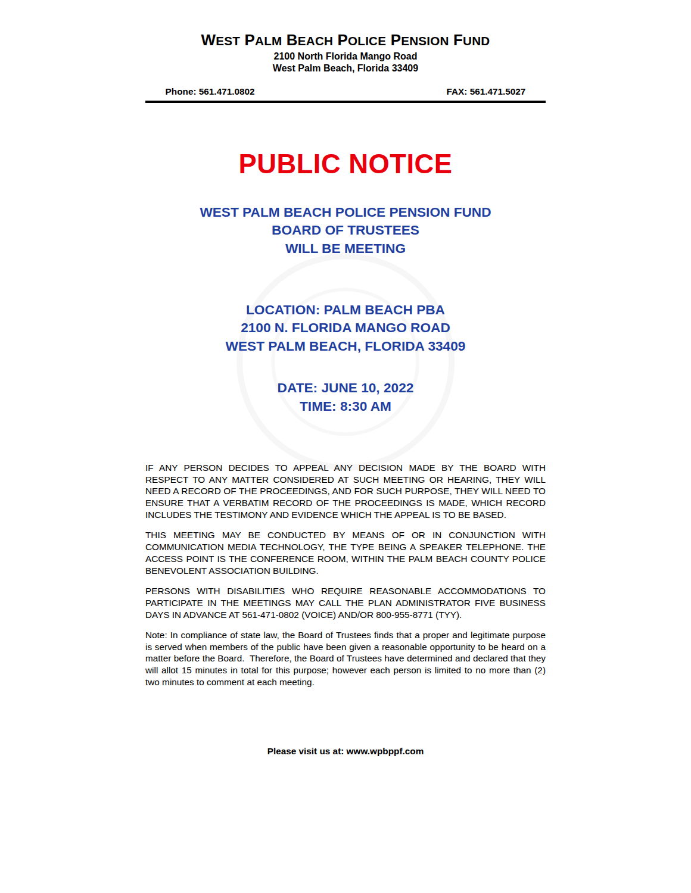WEST PALM BEACH POLICE PENSION FUND
2100 North Florida Mango Road
West Palm Beach, Florida 33409
Phone: 561.471.0802 FAX: 561.471.5027
PUBLIC NOTICE
WEST PALM BEACH POLICE PENSION FUND
BOARD OF TRUSTEES
WILL BE MEETING
LOCATION: PALM BEACH PBA
2100 N. FLORIDA MANGO ROAD
WEST PALM BEACH, FLORIDA 33409
DATE: JUNE 10, 2022
TIME: 8:30 AM
If any person decides to appeal any decision made by the Board with respect to any matter considered at such meeting or hearing, they will need a record of the proceedings, and for such purpose, they will need to ensure that a verbatim record of the proceedings is made, which record includes the testimony and evidence which the appeal is to be based.
This meeting may be conducted by means of or in conjunction with communication media technology, the type being a speaker telephone. The access point is the conference room, within the Palm Beach County Police Benevolent Association building.
Persons with disabilities who require reasonable accommodations to participate in the meetings may call the Plan Administrator five business days in advance at 561-471-0802 (voice) and/or 800-955-8771 (TYY).
Note: In compliance of state law, the Board of Trustees finds that a proper and legitimate purpose is served when members of the public have been given a reasonable opportunity to be heard on a matter before the Board. Therefore, the Board of Trustees have determined and declared that they will allot 15 minutes in total for this purpose; however each person is limited to no more than (2) two minutes to comment at each meeting.
Please visit us at: www.wpbppf.com